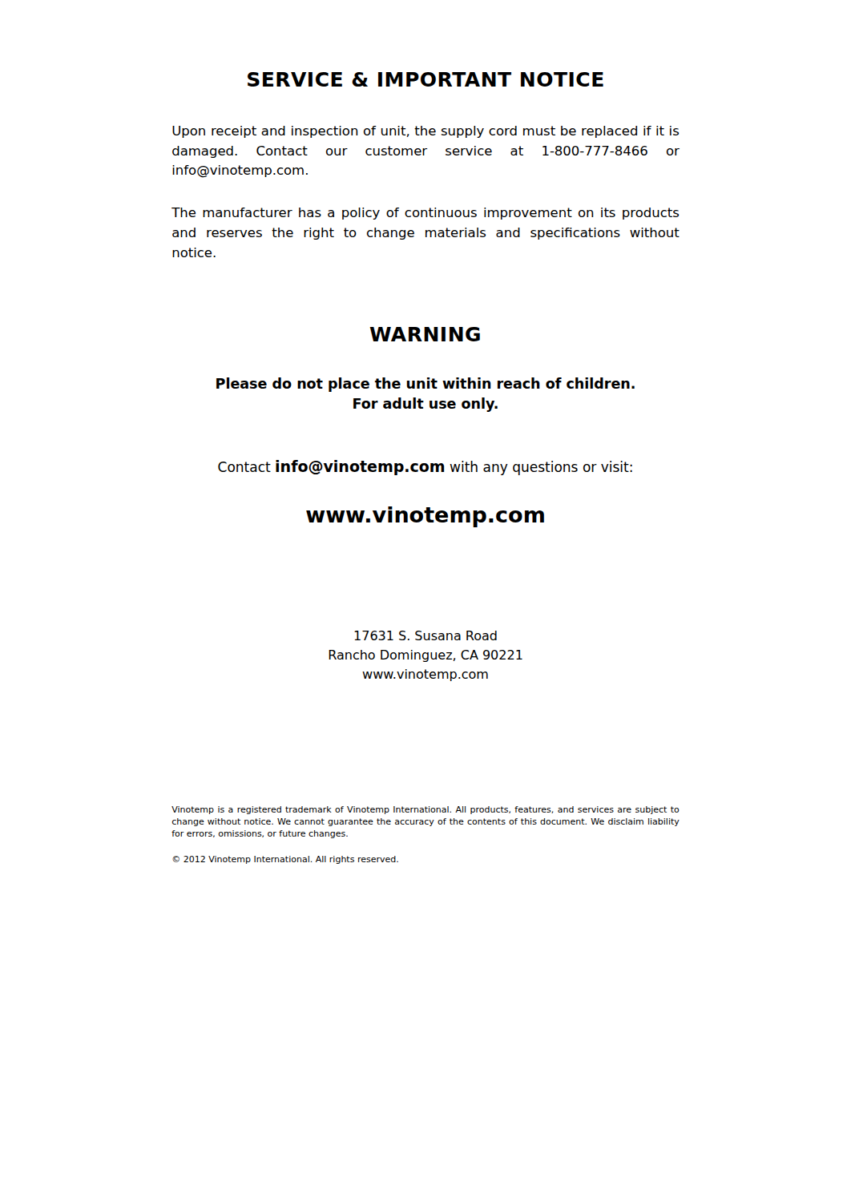SERVICE & IMPORTANT NOTICE
Upon receipt and inspection of unit, the supply cord must be replaced if it is damaged. Contact our customer service at 1-800-777-8466 or info@vinotemp.com.
The manufacturer has a policy of continuous improvement on its products and reserves the right to change materials and specifications without notice.
WARNING
Please do not place the unit within reach of children.
For adult use only.
Contact info@vinotemp.com with any questions or visit:
www.vinotemp.com
17631 S. Susana Road
Rancho Dominguez, CA 90221
www.vinotemp.com
Vinotemp is a registered trademark of Vinotemp International. All products, features, and services are subject to change without notice. We cannot guarantee the accuracy of the contents of this document. We disclaim liability for errors, omissions, or future changes.
© 2012 Vinotemp International. All rights reserved.